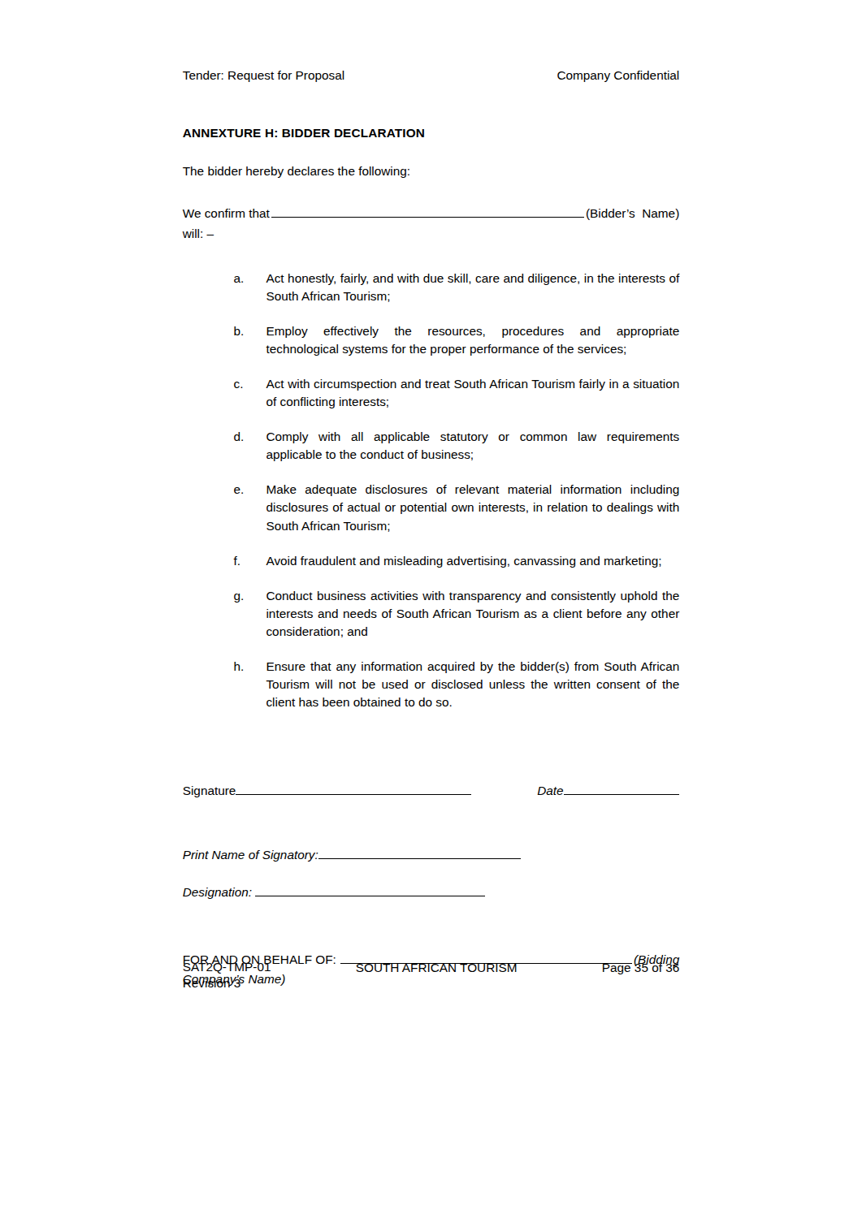Tender: Request for Proposal
Company Confidential
ANNEXTURE H: BIDDER DECLARATION
The bidder hereby declares the following:
We confirm that (Bidder’s Name)
will: –
a. Act honestly, fairly, and with due skill, care and diligence, in the interests of South African Tourism;
b. Employ effectively the resources, procedures and appropriate technological systems for the proper performance of the services;
c. Act with circumspection and treat South African Tourism fairly in a situation of conflicting interests;
d. Comply with all applicable statutory or common law requirements applicable to the conduct of business;
e. Make adequate disclosures of relevant material information including disclosures of actual or potential own interests, in relation to dealings with South African Tourism;
f. Avoid fraudulent and misleading advertising, canvassing and marketing;
g. Conduct business activities with transparency and consistently uphold the interests and needs of South African Tourism as a client before any other consideration; and
h. Ensure that any information acquired by the bidder(s) from South African Tourism will not be used or disclosed unless the written consent of the client has been obtained to do so.
Signature Date
Print Name of Signatory:
Designation:
FOR AND ON BEHALF OF: (Bidding
Company’s Name)
SAT2Q-TMP-01
Revision 3
SOUTH AFRICAN TOURISM
Page 35 of 36